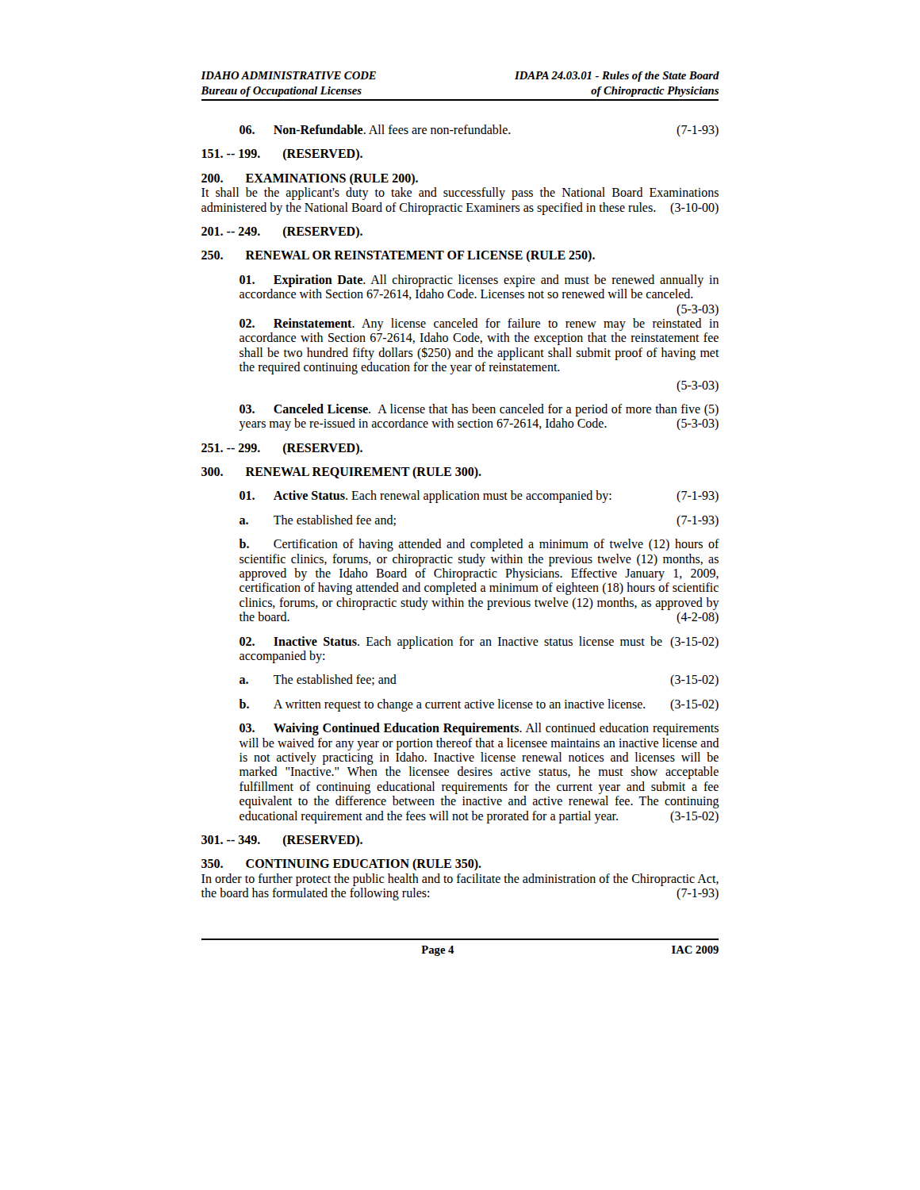IDAHO ADMINISTRATIVE CODE
Bureau of Occupational Licenses
IDAPA 24.03.01 - Rules of the State Board
of Chiropractic Physicians
06. Non-Refundable. All fees are non-refundable. (7-1-93)
151. -- 199. (RESERVED).
200. EXAMINATIONS (RULE 200).
It shall be the applicant's duty to take and successfully pass the National Board Examinations administered by the National Board of Chiropractic Examiners as specified in these rules.(3-10-00)
201. -- 249. (RESERVED).
250. RENEWAL OR REINSTATEMENT OF LICENSE (RULE 250).
01. Expiration Date. All chiropractic licenses expire and must be renewed annually in accordance with Section 67-2614, Idaho Code. Licenses not so renewed will be canceled.(5-3-03)
02. Reinstatement. Any license canceled for failure to renew may be reinstated in accordance with Section 67-2614, Idaho Code, with the exception that the reinstatement fee shall be two hundred fifty dollars ($250) and the applicant shall submit proof of having met the required continuing education for the year of reinstatement.
(5-3-03)
03. Canceled License. A license that has been canceled for a period of more than five (5) years may be re-issued in accordance with section 67-2614, Idaho Code.(5-3-03)
251. -- 299. (RESERVED).
300. RENEWAL REQUIREMENT (RULE 300).
01. Active Status. Each renewal application must be accompanied by: (7-1-93)
a. The established fee and; (7-1-93)
b. Certification of having attended and completed a minimum of twelve (12) hours of scientific clinics, forums, or chiropractic study within the previous twelve (12) months, as approved by the Idaho Board of Chiropractic Physicians. Effective January 1, 2009, certification of having attended and completed a minimum of eighteen (18) hours of scientific clinics, forums, or chiropractic study within the previous twelve (12) months, as approved by the board.(4-2-08)
02. Inactive Status. Each application for an Inactive status license must be accompanied by: (3-15-02)
a. The established fee; and (3-15-02)
b. A written request to change a current active license to an inactive license. (3-15-02)
03. Waiving Continued Education Requirements. All continued education requirements will be waived for any year or portion thereof that a licensee maintains an inactive license and is not actively practicing in Idaho. Inactive license renewal notices and licenses will be marked "Inactive." When the licensee desires active status, he must show acceptable fulfillment of continuing educational requirements for the current year and submit a fee equivalent to the difference between the inactive and active renewal fee. The continuing educational requirement and the fees will not be prorated for a partial year.(3-15-02)
301. -- 349. (RESERVED).
350. CONTINUING EDUCATION (RULE 350).
In order to further protect the public health and to facilitate the administration of the Chiropractic Act, the board has formulated the following rules:(7-1-93)
Page 4
IAC 2009